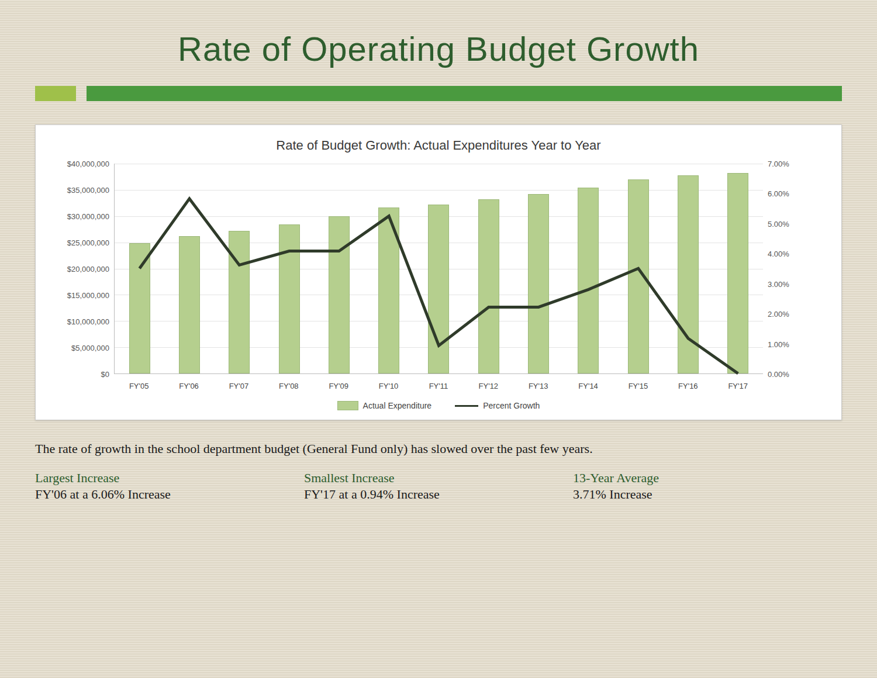Rate of Operating Budget Growth
Rate of Budget Growth: Actual Expenditures Year to Year
$40,000,000
$35,000,000
$30,000,000
$25,000,000
$20,000,000
$15,000,000
$10,000,000
$5,000,000
$0
7.00%
6.00%
5.00%
4.00%
3.00%
2.00%
1.00%
0.00%
FY'05 FY'06 FY'07 FY'08 FY'09 FY'10 FY'11 FY'12 FY'13 FY'14 FY'15 FY'16 FY'17
Actual Expenditure
Percent Growth
The rate of growth in the school department budget (General Fund only) has slowed over the past few years.
Largest Increase
FY'06 at a 6.06% Increase
Smallest Increase
FY'17 at a 0.94% Increase
13-Year Average
3.71% Increase